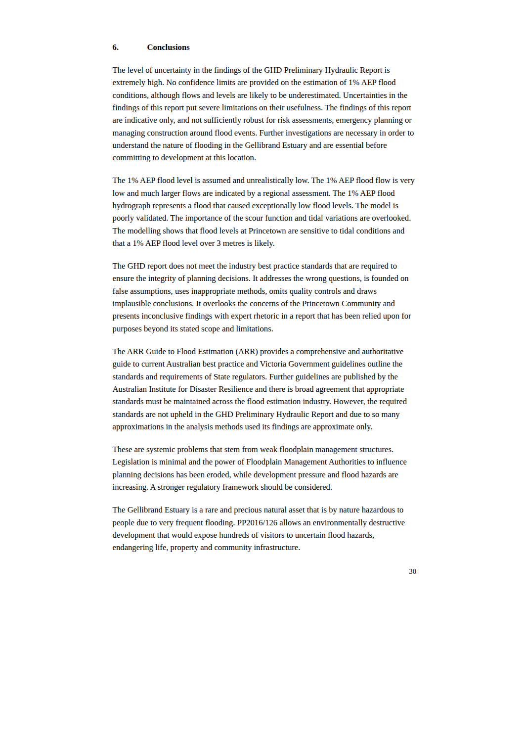6. Conclusions
The level of uncertainty in the findings of the GHD Preliminary Hydraulic Report is extremely high. No confidence limits are provided on the estimation of 1% AEP flood conditions, although flows and levels are likely to be underestimated. Uncertainties in the findings of this report put severe limitations on their usefulness. The findings of this report are indicative only, and not sufficiently robust for risk assessments, emergency planning or managing construction around flood events. Further investigations are necessary in order to understand the nature of flooding in the Gellibrand Estuary and are essential before committing to development at this location.
The 1% AEP flood level is assumed and unrealistically low. The 1% AEP flood flow is very low and much larger flows are indicated by a regional assessment. The 1% AEP flood hydrograph represents a flood that caused exceptionally low flood levels. The model is poorly validated. The importance of the scour function and tidal variations are overlooked. The modelling shows that flood levels at Princetown are sensitive to tidal conditions and that a 1% AEP flood level over 3 metres is likely.
The GHD report does not meet the industry best practice standards that are required to ensure the integrity of planning decisions. It addresses the wrong questions, is founded on false assumptions, uses inappropriate methods, omits quality controls and draws implausible conclusions. It overlooks the concerns of the Princetown Community and presents inconclusive findings with expert rhetoric in a report that has been relied upon for purposes beyond its stated scope and limitations.
The ARR Guide to Flood Estimation (ARR) provides a comprehensive and authoritative guide to current Australian best practice and Victoria Government guidelines outline the standards and requirements of State regulators. Further guidelines are published by the Australian Institute for Disaster Resilience and there is broad agreement that appropriate standards must be maintained across the flood estimation industry. However, the required standards are not upheld in the GHD Preliminary Hydraulic Report and due to so many approximations in the analysis methods used its findings are approximate only.
These are systemic problems that stem from weak floodplain management structures. Legislation is minimal and the power of Floodplain Management Authorities to influence planning decisions has been eroded, while development pressure and flood hazards are increasing. A stronger regulatory framework should be considered.
The Gellibrand Estuary is a rare and precious natural asset that is by nature hazardous to people due to very frequent flooding. PP2016/126 allows an environmentally destructive development that would expose hundreds of visitors to uncertain flood hazards, endangering life, property and community infrastructure.
30